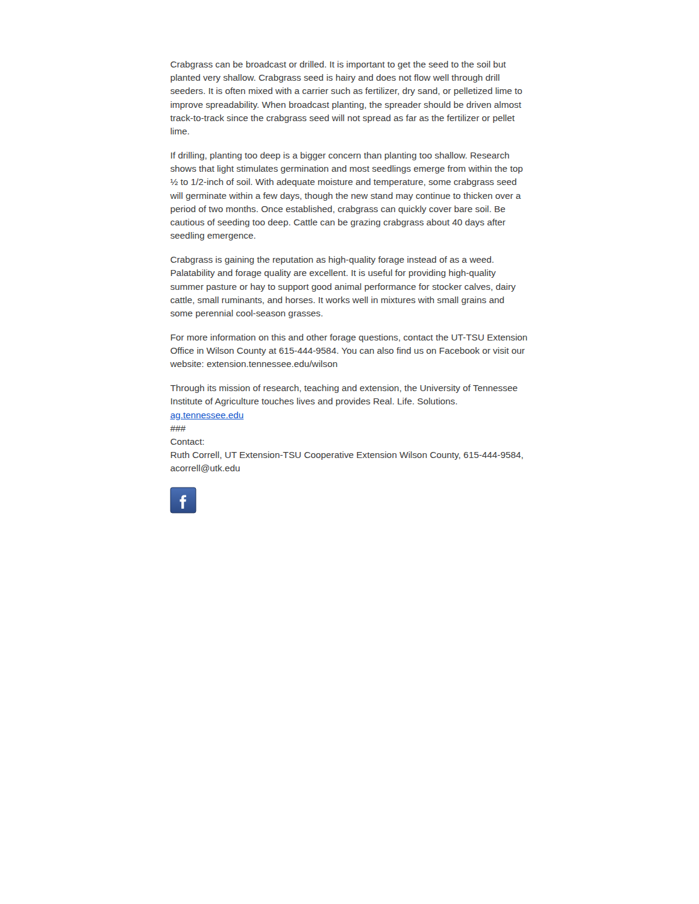Crabgrass can be broadcast or drilled. It is important to get the seed to the soil but planted very shallow. Crabgrass seed is hairy and does not flow well through drill seeders. It is often mixed with a carrier such as fertilizer, dry sand, or pelletized lime to improve spreadability. When broadcast planting, the spreader should be driven almost track-to-track since the crabgrass seed will not spread as far as the fertilizer or pellet lime.
If drilling, planting too deep is a bigger concern than planting too shallow. Research shows that light stimulates germination and most seedlings emerge from within the top ½ to 1/2-inch of soil. With adequate moisture and temperature, some crabgrass seed will germinate within a few days, though the new stand may continue to thicken over a period of two months. Once established, crabgrass can quickly cover bare soil. Be cautious of seeding too deep. Cattle can be grazing crabgrass about 40 days after seedling emergence.
Crabgrass is gaining the reputation as high-quality forage instead of as a weed. Palatability and forage quality are excellent. It is useful for providing high-quality summer pasture or hay to support good animal performance for stocker calves, dairy cattle, small ruminants, and horses. It works well in mixtures with small grains and some perennial cool-season grasses.
For more information on this and other forage questions, contact the UT-TSU Extension Office in Wilson County at 615-444-9584. You can also find us on Facebook or visit our website: extension.tennessee.edu/wilson
Through its mission of research, teaching and extension, the University of Tennessee Institute of Agriculture touches lives and provides Real. Life. Solutions. ag.tennessee.edu
###
Contact:
Ruth Correll, UT Extension-TSU Cooperative Extension Wilson County, 615-444-9584, acorrell@utk.edu